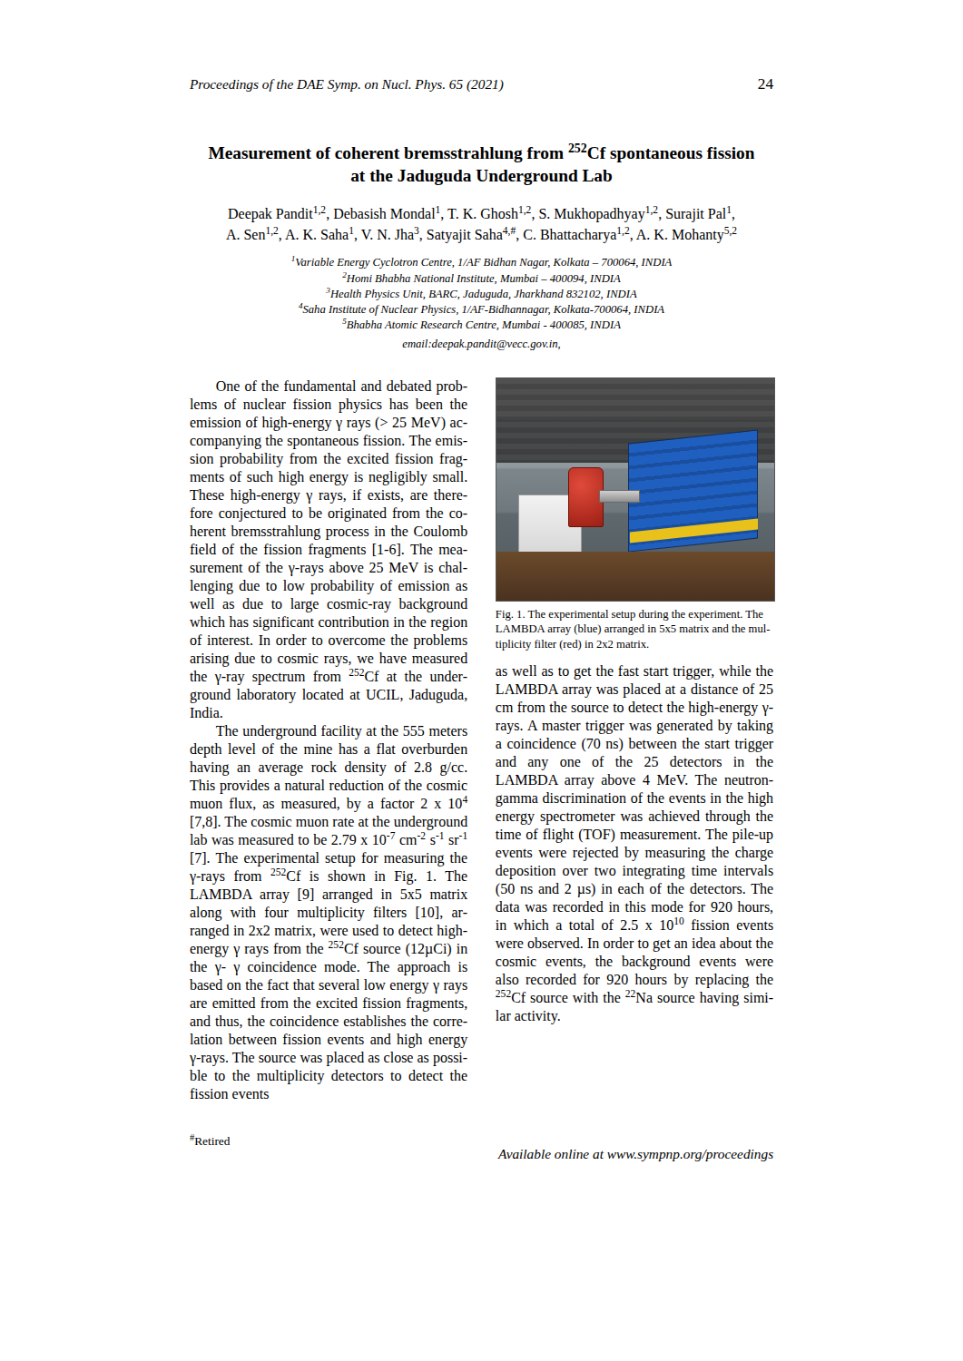Proceedings of the DAE Symp. on Nucl. Phys. 65 (2021) 24
Measurement of coherent bremsstrahlung from 252Cf spontaneous fission
at the Jaduguda Underground Lab
Deepak Pandit1,2, Debasish Mondal1, T. K. Ghosh1,2, S. Mukhopadhyay1,2, Surajit Pal1,
A. Sen1,2, A. K. Saha1, V. N. Jha3, Satyajit Saha4,#, C. Bhattacharya1,2, A. K. Mohanty5,2
1Variable Energy Cyclotron Centre, 1/AF Bidhan Nagar, Kolkata – 700064, INDIA
2Homi Bhabha National Institute, Mumbai – 400094, INDIA
3Health Physics Unit, BARC, Jaduguda, Jharkhand 832102, INDIA
4Saha Institute of Nuclear Physics, 1/AF-Bidhannagar, Kolkata-700064, INDIA
5Bhabha Atomic Research Centre, Mumbai - 400085, INDIA
email:deepak.pandit@vecc.gov.in,
One of the fundamental and debated problems of nuclear fission physics has been the emission of high-energy γ rays (> 25 MeV) accompanying the spontaneous fission. The emission probability from the excited fission fragments of such high energy is negligibly small. These high-energy γ rays, if exists, are therefore conjectured to be originated from the coherent bremsstrahlung process in the Coulomb field of the fission fragments [1-6]. The measurement of the γ-rays above 25 MeV is challenging due to low probability of emission as well as due to large cosmic-ray background which has significant contribution in the region of interest. In order to overcome the problems arising due to cosmic rays, we have measured the γ-ray spectrum from 252Cf at the underground laboratory located at UCIL, Jaduguda, India.
The underground facility at the 555 meters depth level of the mine has a flat overburden having an average rock density of 2.8 g/cc. This provides a natural reduction of the cosmic muon flux, as measured, by a factor 2 x 104 [7,8]. The cosmic muon rate at the underground lab was measured to be 2.79 x 10-7 cm-2 s-1 sr-1 [7]. The experimental setup for measuring the γ-rays from 252Cf is shown in Fig. 1. The LAMBDA array [9] arranged in 5x5 matrix along with four multiplicity filters [10], arranged in 2x2 matrix, were used to detect high-energy γ rays from the 252Cf source (12µCi) in the γ- γ coincidence mode. The approach is based on the fact that several low energy γ rays are emitted from the excited fission fragments, and thus, the coincidence establishes the correlation between fission events and high energy γ-rays. The source was placed as close as possible to the multiplicity detectors to detect the fission events
#Retired
Fig. 1. The experimental setup during the experiment. The LAMBDA array (blue) arranged in 5x5 matrix and the multiplicity filter (red) in 2x2 matrix.
as well as to get the fast start trigger, while the LAMBDA array was placed at a distance of 25 cm from the source to detect the high-energy γ-rays. A master trigger was generated by taking a coincidence (70 ns) between the start trigger and any one of the 25 detectors in the LAMBDA array above 4 MeV. The neutron-gamma discrimination of the events in the high energy spectrometer was achieved through the time of flight (TOF) measurement. The pile-up events were rejected by measuring the charge deposition over two integrating time intervals (50 ns and 2 µs) in each of the detectors. The data was recorded in this mode for 920 hours, in which a total of 2.5 x 1010 fission events were observed. In order to get an idea about the cosmic events, the background events were also recorded for 920 hours by replacing the 252Cf source with the 22Na source having similar activity.
Available online at www.sympnp.org/proceedings